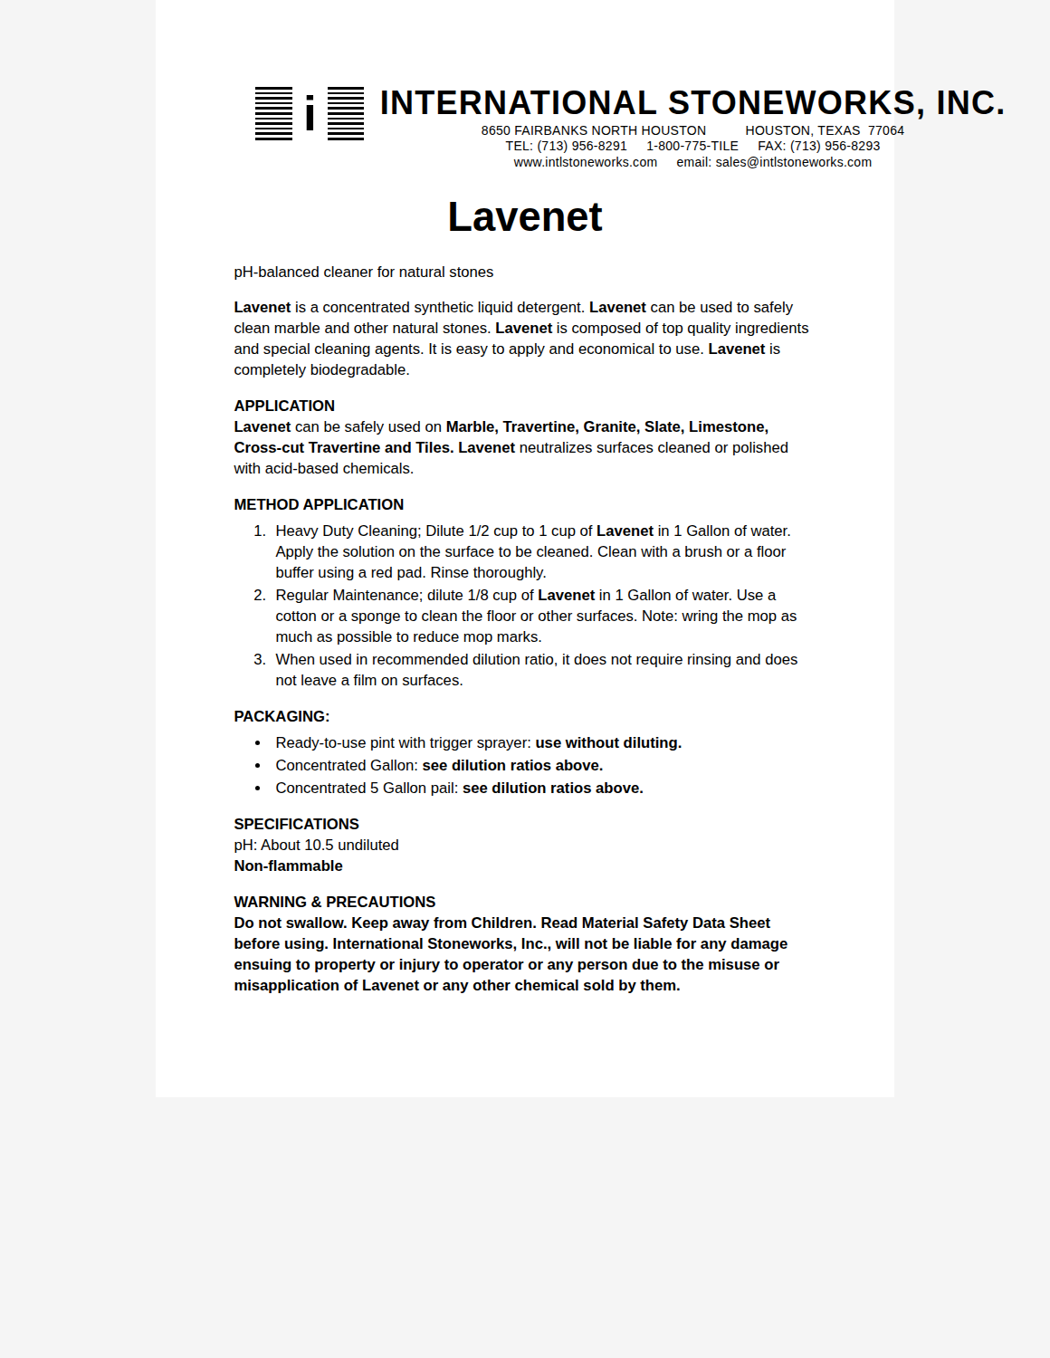i
INTERNATIONAL STONEWORKS, INC.
8650 FAIRBANKS NORTH HOUSTON HOUSTON, TEXAS 77064
TEL: (713) 956-8291 1-800-775-TILE FAX: (713) 956-8293
www.intlstoneworks.com email: sales@intlstoneworks.com
Lavenet
pH-balanced cleaner for natural stones
Lavenet is a concentrated synthetic liquid detergent. Lavenet can be used to safely clean marble and other natural stones. Lavenet is composed of top quality ingredients and special cleaning agents. It is easy to apply and economical to use. Lavenet is completely biodegradable.
APPLICATION
Lavenet can be safely used on Marble, Travertine, Granite, Slate, Limestone, Cross-cut Travertine and Tiles. Lavenet neutralizes surfaces cleaned or polished with acid-based chemicals.
METHOD APPLICATION
Heavy Duty Cleaning; Dilute 1/2 cup to 1 cup of Lavenet in 1 Gallon of water. Apply the solution on the surface to be cleaned. Clean with a brush or a floor buffer using a red pad. Rinse thoroughly.
Regular Maintenance; dilute 1/8 cup of Lavenet in 1 Gallon of water. Use a cotton or a sponge to clean the floor or other surfaces. Note: wring the mop as much as possible to reduce mop marks.
When used in recommended dilution ratio, it does not require rinsing and does not leave a film on surfaces.
PACKAGING:
Ready-to-use pint with trigger sprayer: use without diluting.
Concentrated Gallon: see dilution ratios above.
Concentrated 5 Gallon pail: see dilution ratios above.
SPECIFICATIONS
pH: About 10.5 undiluted
Non-flammable
WARNING & PRECAUTIONS
Do not swallow. Keep away from Children. Read Material Safety Data Sheet before using. International Stoneworks, Inc., will not be liable for any damage ensuing to property or injury to operator or any person due to the misuse or misapplication of Lavenet or any other chemical sold by them.